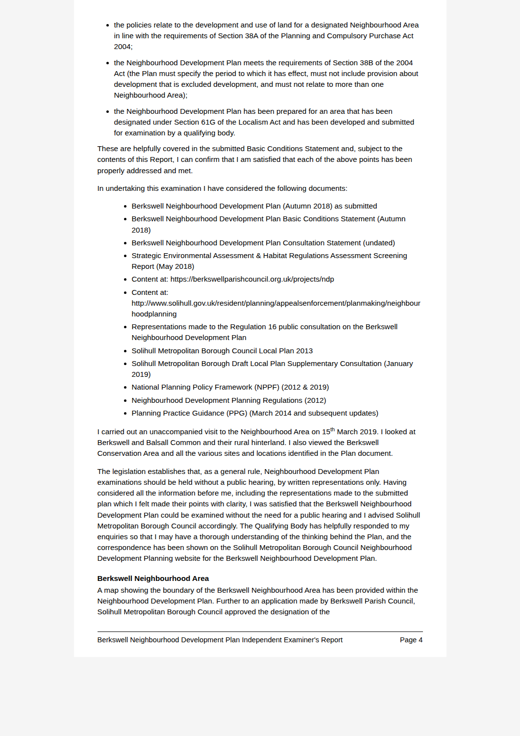the policies relate to the development and use of land for a designated Neighbourhood Area in line with the requirements of Section 38A of the Planning and Compulsory Purchase Act 2004;
the Neighbourhood Development Plan meets the requirements of Section 38B of the 2004 Act (the Plan must specify the period to which it has effect, must not include provision about development that is excluded development, and must not relate to more than one Neighbourhood Area);
the Neighbourhood Development Plan has been prepared for an area that has been designated under Section 61G of the Localism Act and has been developed and submitted for examination by a qualifying body.
These are helpfully covered in the submitted Basic Conditions Statement and, subject to the contents of this Report, I can confirm that I am satisfied that each of the above points has been properly addressed and met.
In undertaking this examination I have considered the following documents:
Berkswell Neighbourhood Development Plan (Autumn 2018) as submitted
Berkswell Neighbourhood Development Plan Basic Conditions Statement (Autumn 2018)
Berkswell Neighbourhood Development Plan Consultation Statement (undated)
Strategic Environmental Assessment & Habitat Regulations Assessment Screening Report (May 2018)
Content at: https://berkswellparishcouncil.org.uk/projects/ndp
Content at:
http://www.solihull.gov.uk/resident/planning/appealsenforcement/planmaking/neighbourhoodplanning
Representations made to the Regulation 16 public consultation on the Berkswell Neighbourhood Development Plan
Solihull Metropolitan Borough Council Local Plan 2013
Solihull Metropolitan Borough Draft Local Plan Supplementary Consultation (January 2019)
National Planning Policy Framework (NPPF) (2012 & 2019)
Neighbourhood Development Planning Regulations (2012)
Planning Practice Guidance (PPG) (March 2014 and subsequent updates)
I carried out an unaccompanied visit to the Neighbourhood Area on 15th March 2019. I looked at Berkswell and Balsall Common and their rural hinterland. I also viewed the Berkswell Conservation Area and all the various sites and locations identified in the Plan document.
The legislation establishes that, as a general rule, Neighbourhood Development Plan examinations should be held without a public hearing, by written representations only. Having considered all the information before me, including the representations made to the submitted plan which I felt made their points with clarity, I was satisfied that the Berkswell Neighbourhood Development Plan could be examined without the need for a public hearing and I advised Solihull Metropolitan Borough Council accordingly. The Qualifying Body has helpfully responded to my enquiries so that I may have a thorough understanding of the thinking behind the Plan, and the correspondence has been shown on the Solihull Metropolitan Borough Council Neighbourhood Development Planning website for the Berkswell Neighbourhood Development Plan.
Berkswell Neighbourhood Area
A map showing the boundary of the Berkswell Neighbourhood Area has been provided within the Neighbourhood Development Plan. Further to an application made by Berkswell Parish Council, Solihull Metropolitan Borough Council approved the designation of the
Berkswell Neighbourhood Development Plan Independent Examiner's Report Page 4